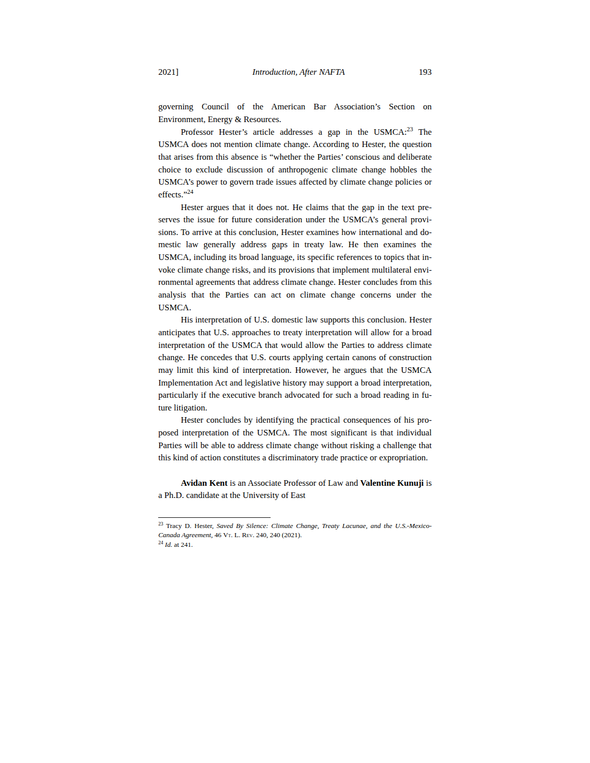2021] Introduction, After NAFTA 193
governing Council of the American Bar Association’s Section on Environment, Energy & Resources.
Professor Hester’s article addresses a gap in the USMCA:23 The USMCA does not mention climate change. According to Hester, the question that arises from this absence is “whether the Parties’ conscious and deliberate choice to exclude discussion of anthropogenic climate change hobbles the USMCA’s power to govern trade issues affected by climate change policies or effects.”24
Hester argues that it does not. He claims that the gap in the text preserves the issue for future consideration under the USMCA’s general provisions. To arrive at this conclusion, Hester examines how international and domestic law generally address gaps in treaty law. He then examines the USMCA, including its broad language, its specific references to topics that invoke climate change risks, and its provisions that implement multilateral environmental agreements that address climate change. Hester concludes from this analysis that the Parties can act on climate change concerns under the USMCA.
His interpretation of U.S. domestic law supports this conclusion. Hester anticipates that U.S. approaches to treaty interpretation will allow for a broad interpretation of the USMCA that would allow the Parties to address climate change. He concedes that U.S. courts applying certain canons of construction may limit this kind of interpretation. However, he argues that the USMCA Implementation Act and legislative history may support a broad interpretation, particularly if the executive branch advocated for such a broad reading in future litigation.
Hester concludes by identifying the practical consequences of his proposed interpretation of the USMCA. The most significant is that individual Parties will be able to address climate change without risking a challenge that this kind of action constitutes a discriminatory trade practice or expropriation.
Avidan Kent is an Associate Professor of Law and Valentine Kunuji is a Ph.D. candidate at the University of East
23 Tracy D. Hester, Saved By Silence: Climate Change, Treaty Lacunae, and the U.S.-Mexico-Canada Agreement, 46 Vt. L. Rev. 240, 240 (2021).
24 Id. at 241.